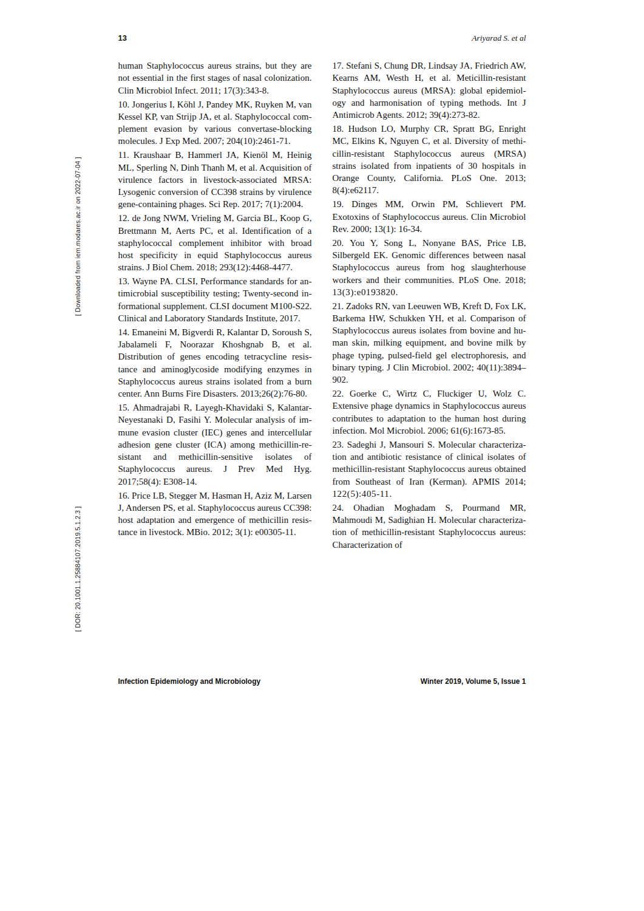[ Downloaded from iem.modares.ac.ir on 2022-07-04 ]
[ DOR: 20.1001.1.25884107.2019.5.1.2.3 ]
13
Ariyarad S. et al
human Staphylococcus aureus strains, but they are not essential in the first stages of nasal colonization. Clin Microbiol Infect. 2011; 17(3):343-8.
10. Jongerius I, Köhl J, Pandey MK, Ruyken M, van Kessel KP, van Strijp JA, et al. Staphylococcal complement evasion by various convertase-blocking molecules. J Exp Med. 2007; 204(10):2461-71.
11. Kraushaar B, Hammerl JA, Kienöl M, Heinig ML, Sperling N, Dinh Thanh M, et al. Acquisition of virulence factors in livestock-associated MRSA: Lysogenic conversion of CC398 strains by virulence gene-containing phages. Sci Rep. 2017; 7(1):2004.
12. de Jong NWM, Vrieling M, Garcia BL, Koop G, Brettmann M, Aerts PC, et al. Identification of a staphylococcal complement inhibitor with broad host specificity in equid Staphylococcus aureus strains. J Biol Chem. 2018; 293(12):4468-4477.
13. Wayne PA. CLSI, Performance standards for antimicrobial susceptibility testing; Twenty-second informational supplement. CLSI document M100-S22. Clinical and Laboratory Standards Institute, 2017.
14. Emaneini M, Bigverdi R, Kalantar D, Soroush S, Jabalameli F, Noorazar Khoshgnab B, et al. Distribution of genes encoding tetracycline resistance and aminoglycoside modifying enzymes in Staphylococcus aureus strains isolated from a burn center. Ann Burns Fire Disasters. 2013;26(2):76-80.
15. Ahmadrajabi R, Layegh-Khavidaki S, Kalantar-Neyestanaki D, Fasihi Y. Molecular analysis of immune evasion cluster (IEC) genes and intercellular adhesion gene cluster (ICA) among methicillin-resistant and methicillin-sensitive isolates of Staphylococcus aureus. J Prev Med Hyg. 2017;58(4): E308-14.
16. Price LB, Stegger M, Hasman H, Aziz M, Larsen J, Andersen PS, et al. Staphylococcus aureus CC398: host adaptation and emergence of methicillin resistance in livestock. MBio. 2012; 3(1): e00305-11.
17. Stefani S, Chung DR, Lindsay JA, Friedrich AW, Kearns AM, Westh H, et al. Meticillin-resistant Staphylococcus aureus (MRSA): global epidemiology and harmonisation of typing methods. Int J Antimicrob Agents. 2012; 39(4):273-82.
18. Hudson LO, Murphy CR, Spratt BG, Enright MC, Elkins K, Nguyen C, et al. Diversity of methicillin-resistant Staphylococcus aureus (MRSA) strains isolated from inpatients of 30 hospitals in Orange County, California. PLoS One. 2013; 8(4):e62117.
19. Dinges MM, Orwin PM, Schlievert PM. Exotoxins of Staphylococcus aureus. Clin Microbiol Rev. 2000; 13(1): 16-34.
20. You Y, Song L, Nonyane BAS, Price LB, Silbergeld EK. Genomic differences between nasal Staphylococcus aureus from hog slaughterhouse workers and their communities. PLoS One. 2018; 13(3):e0193820.
21. Zadoks RN, van Leeuwen WB, Kreft D, Fox LK, Barkema HW, Schukken YH, et al. Comparison of Staphylococcus aureus isolates from bovine and human skin, milking equipment, and bovine milk by phage typing, pulsed-field gel electrophoresis, and binary typing. J Clin Microbiol. 2002; 40(11):3894–902.
22. Goerke C, Wirtz C, Fluckiger U, Wolz C. Extensive phage dynamics in Staphylococcus aureus contributes to adaptation to the human host during infection. Mol Microbiol. 2006; 61(6):1673-85.
23. Sadeghi J, Mansouri S. Molecular characterization and antibiotic resistance of clinical isolates of methicillin-resistant Staphylococcus aureus obtained from Southeast of Iran (Kerman). APMIS 2014; 122(5):405-11.
24. Ohadian Moghadam S, Pourmand MR, Mahmoudi M, Sadighian H. Molecular characterization of methicillin-resistant Staphylococcus aureus: Characterization of
Infection Epidemiology and Microbiology
Winter 2019, Volume 5, Issue 1